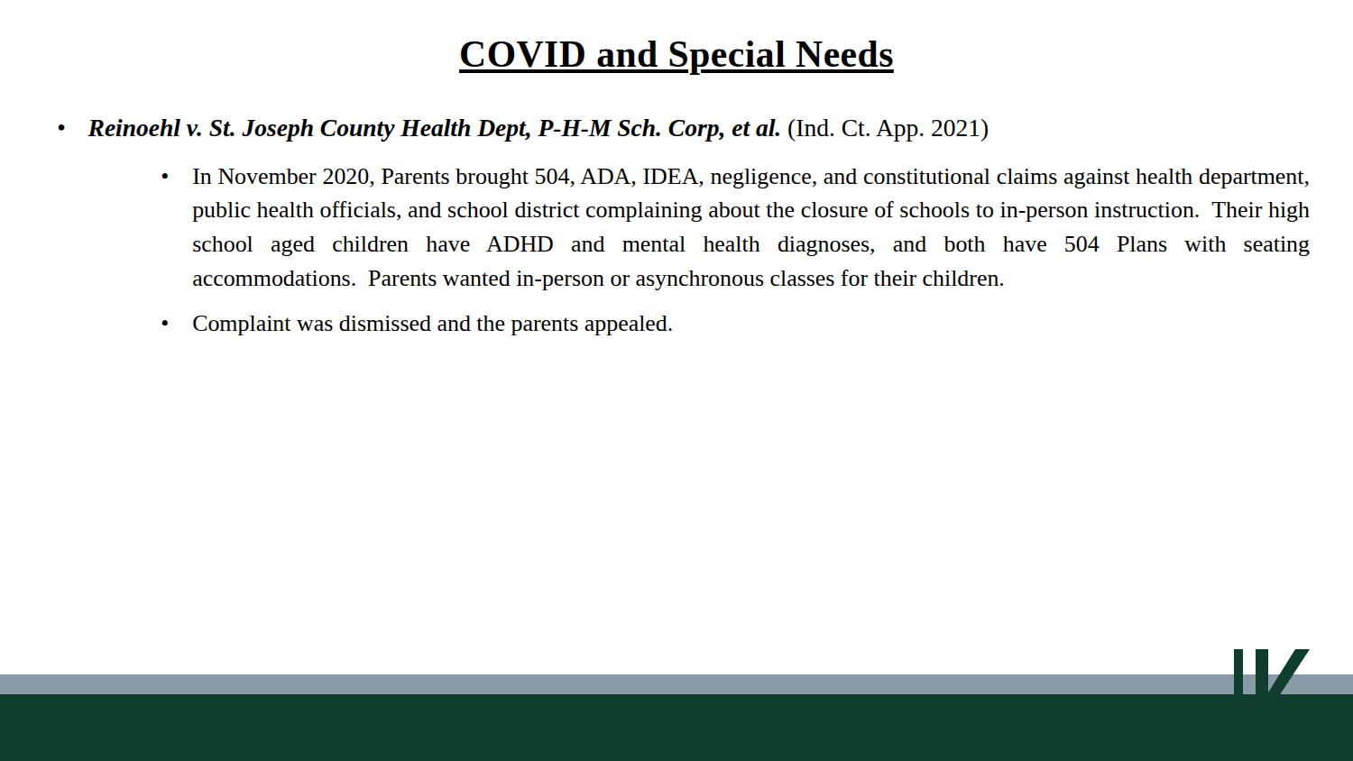COVID and Special Needs
Reinoehl v. St. Joseph County Health Dept, P-H-M Sch. Corp, et al. (Ind. Ct. App. 2021)
In November 2020, Parents brought 504, ADA, IDEA, negligence, and constitutional claims against health department, public health officials, and school district complaining about the closure of schools to in-person instruction. Their high school aged children have ADHD and mental health diagnoses, and both have 504 Plans with seating accommodations. Parents wanted in-person or asynchronous classes for their children.
Complaint was dismissed and the parents appealed.